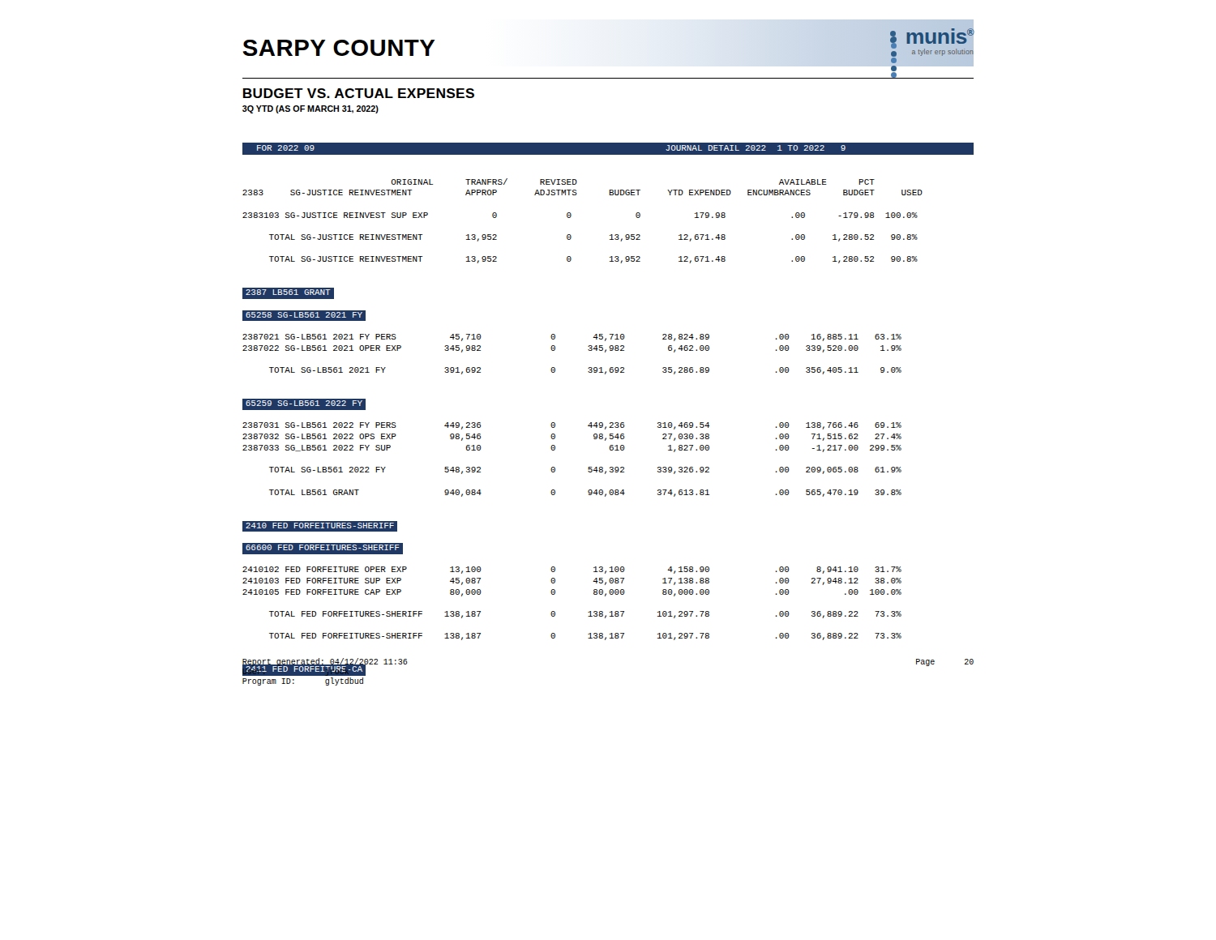SARPY COUNTY
munis®
a tyler erp solution
BUDGET VS. ACTUAL EXPENSES
3Q YTD (AS OF MARCH 31, 2022)
FOR 2022 09 JOURNAL DETAIL 2022 1 TO 2022 9 ORIGINAL TRANFRS/ REVISED AVAILABLE PCT 2383 SG-JUSTICE REINVESTMENT APPROP ADJSTMTS BUDGET YTD EXPENDED ENCUMBRANCES BUDGET USED 2383103 SG-JUSTICE REINVEST SUP EXP 0 0 0 179.98 .00 -179.98 100.0% TOTAL SG-JUSTICE REINVESTMENT 13,952 0 13,952 12,671.48 .00 1,280.52 90.8% TOTAL SG-JUSTICE REINVESTMENT 13,952 0 13,952 12,671.48 .00 1,280.52 90.8% 2387 LB561 GRANT 65258 SG-LB561 2021 FY 2387021 SG-LB561 2021 FY PERS 45,710 0 45,710 28,824.89 .00 16,885.11 63.1% 2387022 SG-LB561 2021 OPER EXP 345,982 0 345,982 6,462.00 .00 339,520.00 1.9% TOTAL SG-LB561 2021 FY 391,692 0 391,692 35,286.89 .00 356,405.11 9.0% 65259 SG-LB561 2022 FY 2387031 SG-LB561 2022 FY PERS 449,236 0 449,236 310,469.54 .00 138,766.46 69.1% 2387032 SG-LB561 2022 OPS EXP 98,546 0 98,546 27,030.38 .00 71,515.62 27.4% 2387033 SG_LB561 2022 FY SUP 610 0 610 1,827.00 .00 -1,217.00 299.5% TOTAL SG-LB561 2022 FY 548,392 0 548,392 339,326.92 .00 209,065.08 61.9% TOTAL LB561 GRANT 940,084 0 940,084 374,613.81 .00 565,470.19 39.8% 2410 FED FORFEITURES-SHERIFF 66600 FED FORFEITURES-SHERIFF 2410102 FED FORFEITURE OPER EXP 13,100 0 13,100 4,158.90 .00 8,941.10 31.7% 2410103 FED FORFEITURE SUP EXP 45,087 0 45,087 17,138.88 .00 27,948.12 38.0% 2410105 FED FORFEITURE CAP EXP 80,000 0 80,000 80,000.00 .00 .00 100.0% TOTAL FED FORFEITURES-SHERIFF 138,187 0 138,187 101,297.78 .00 36,889.22 73.3% TOTAL FED FORFEITURES-SHERIFF 138,187 0 138,187 101,297.78 .00 36,889.22 73.3% 2411 FED FORFEITURE-CA
Report generated: 04/12/2022 11:36 User: jrock Program ID: glytdbud
Page 20